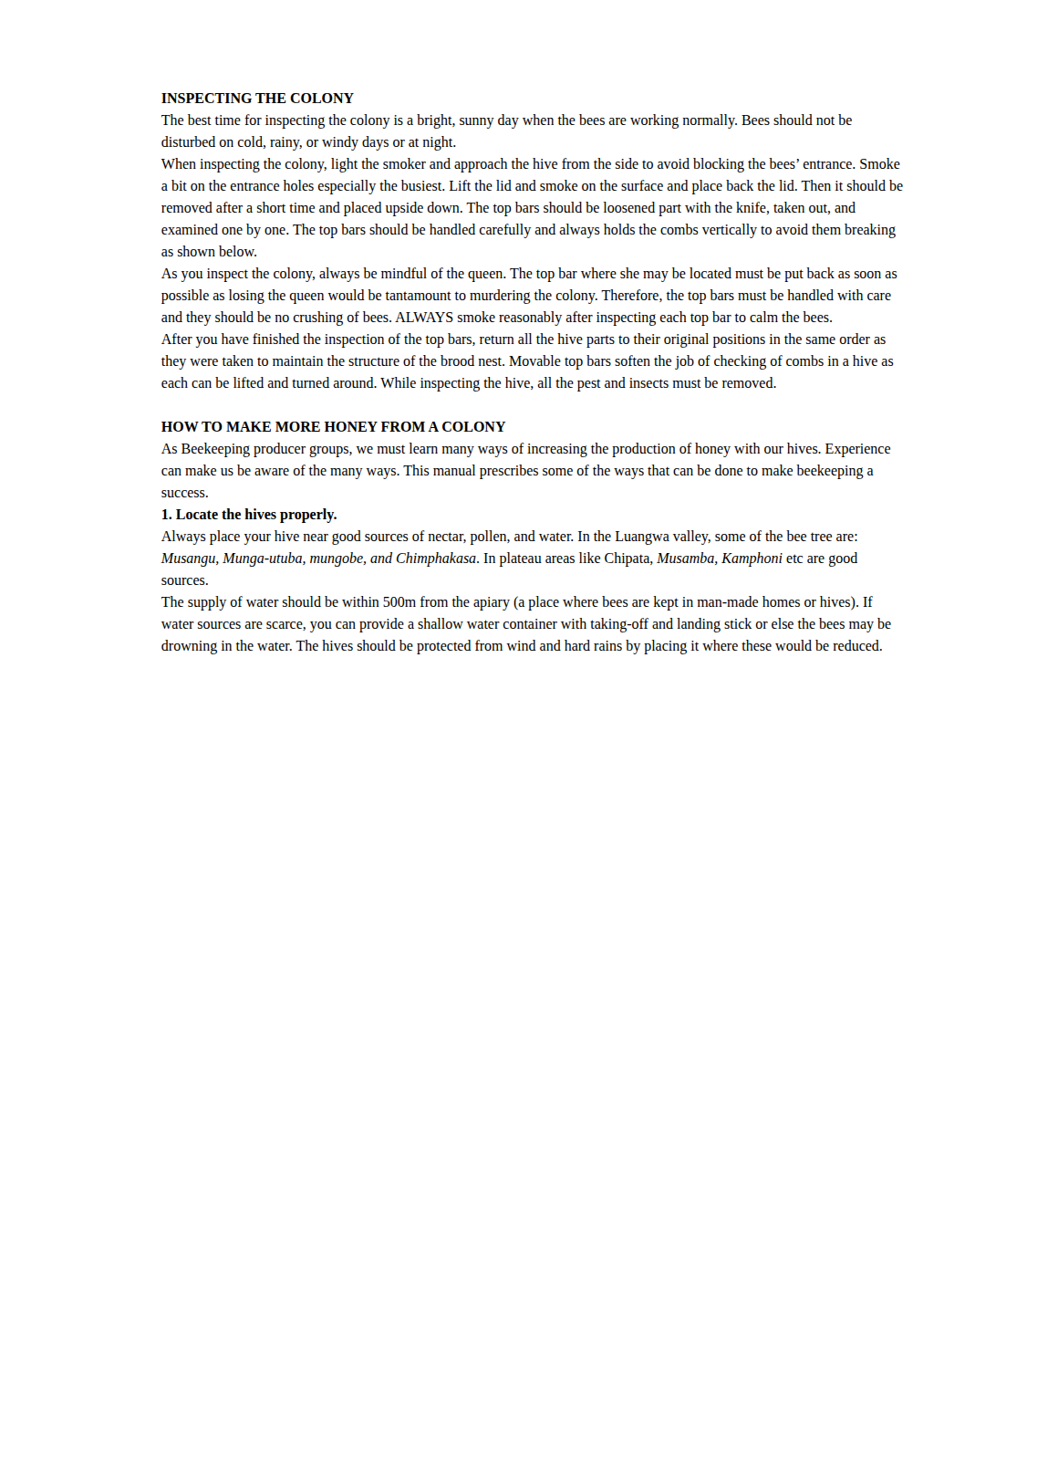Inspecting the Colony
The best time for inspecting the colony is a bright, sunny day when the bees are working normally. Bees should not be disturbed on cold, rainy, or windy days or at night.
When inspecting the colony, light the smoker and approach the hive from the side to avoid blocking the bees’ entrance. Smoke a bit on the entrance holes especially the busiest. Lift the lid and smoke on the surface and place back the lid. Then it should be removed after a short time and placed upside down. The top bars should be loosened part with the knife, taken out, and examined one by one. The top bars should be handled carefully and always holds the combs vertically to avoid them breaking as shown below.
As you inspect the colony, always be mindful of the queen. The top bar where she may be located must be put back as soon as possible as losing the queen would be tantamount to murdering the colony. Therefore, the top bars must be handled with care and they should be no crushing of bees. ALWAYS smoke reasonably after inspecting each top bar to calm the bees.
After you have finished the inspection of the top bars, return all the hive parts to their original positions in the same order as they were taken to maintain the structure of the brood nest. Movable top bars soften the job of checking of combs in a hive as each can be lifted and turned around. While inspecting the hive, all the pest and insects must be removed.
How to Make More Honey from a Colony
As Beekeeping producer groups, we must learn many ways of increasing the production of honey with our hives. Experience can make us be aware of the many ways. This manual prescribes some of the ways that can be done to make beekeeping a success.
1. Locate the hives properly.
Always place your hive near good sources of nectar, pollen, and water. In the Luangwa valley, some of the bee tree are: Musangu, Munga-utuba, mungobe, and Chimphakasa. In plateau areas like Chipata, Musamba, Kamphoni etc are good sources.
The supply of water should be within 500m from the apiary (a place where bees are kept in man-made homes or hives). If water sources are scarce, you can provide a shallow water container with taking-off and landing stick or else the bees may be drowning in the water. The hives should be protected from wind and hard rains by placing it where these would be reduced.